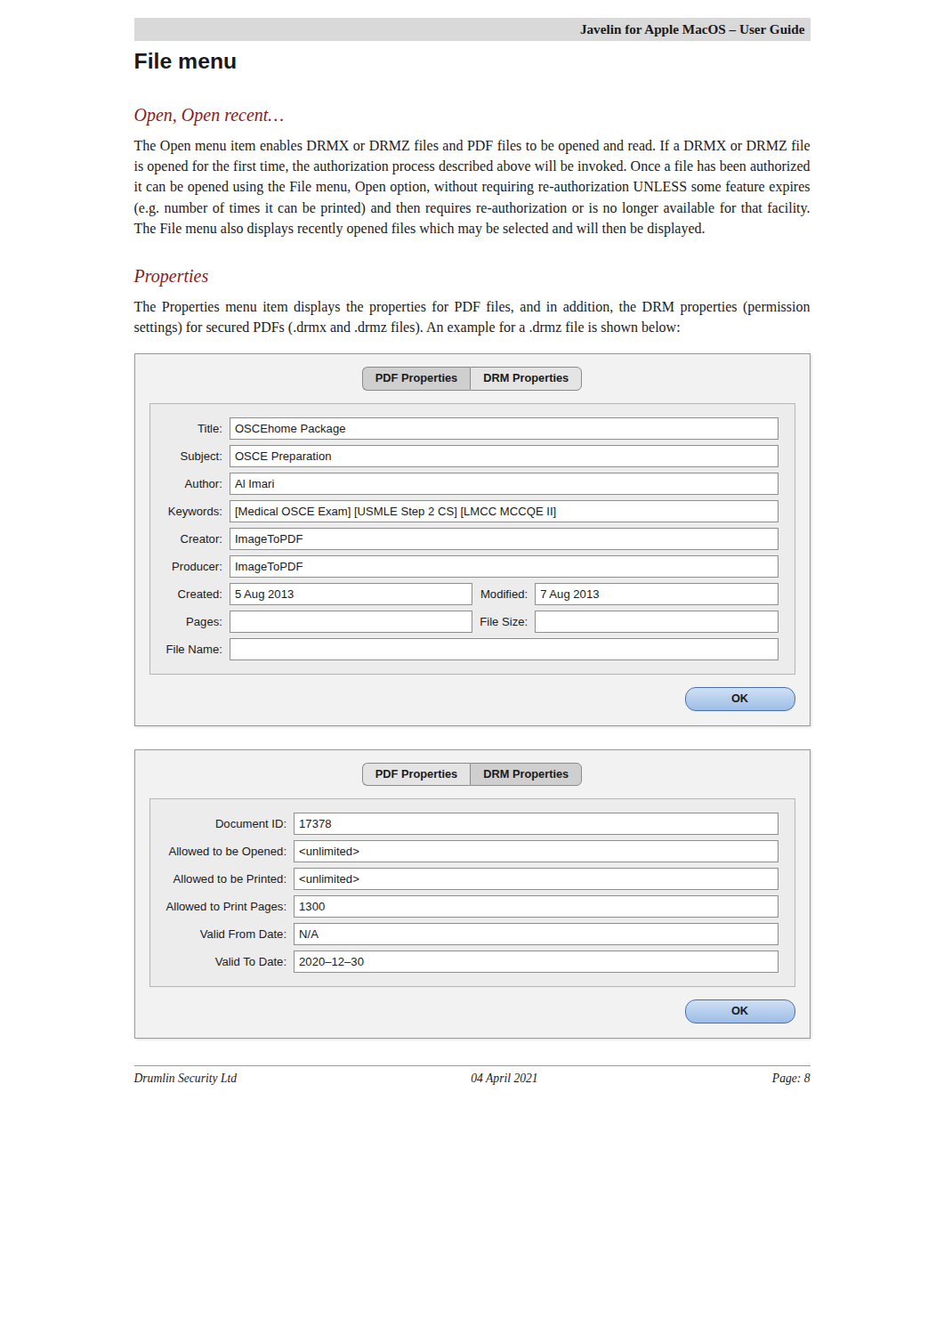Javelin for Apple MacOS – User Guide
File menu
Open, Open recent…
The Open menu item enables DRMX or DRMZ files and PDF files to be opened and read. If a DRMX or DRMZ file is opened for the first time, the authorization process described above will be invoked. Once a file has been authorized it can be opened using the File menu, Open option, without requiring re-authorization UNLESS some feature expires (e.g. number of times it can be printed) and then requires re-authorization or is no longer available for that facility. The File menu also displays recently opened files which may be selected and will then be displayed.
Properties
The Properties menu item displays the properties for PDF files, and in addition, the DRM properties (permission settings) for secured PDFs (.drmx and .drmz files). An example for a .drmz file is shown below:
PDF Properties DRM Properties
| Title: | OSCEhome Package |
| Subject: | OSCE Preparation |
| Author: | Al Imari |
| Keywords: | [Medical OSCE Exam] [USMLE Step 2 CS] [LMCC MCCQE II] |
| Creator: | ImageToPDF |
| Producer: | ImageToPDF |
| Created: | 5 Aug 2013 | Modified: | 7 Aug 2013 |
| Pages: | | File Size: | |
| File Name: | |
OK
PDF Properties DRM Properties
| Document ID: | 17378 |
| Allowed to be Opened: | <unlimited> |
| Allowed to be Printed: | <unlimited> |
| Allowed to Print Pages: | 1300 |
| Valid From Date: | N/A |
| Valid To Date: | 2020–12–30 |
OK
Drumlin Security Ltd 04 April 2021 Page: 8